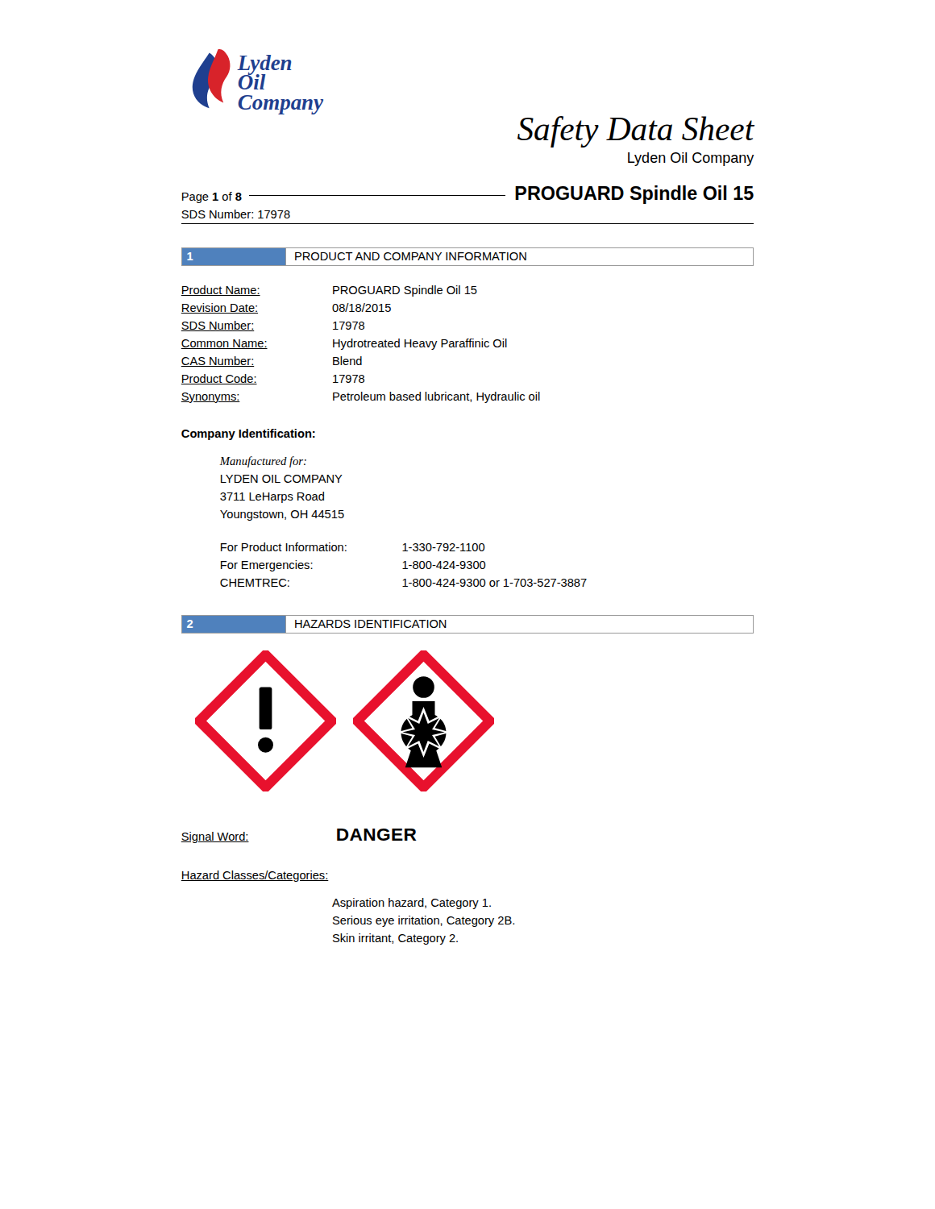Lyden Oil Company
Safety Data Sheet
Lyden Oil Company
Page 1 of 8
PROGUARD Spindle Oil 15
SDS Number: 17978
1
PRODUCT AND COMPANY INFORMATION
Product Name:
PROGUARD Spindle Oil 15
Revision Date:
08/18/2015
SDS Number:
17978
Common Name:
Hydrotreated Heavy Paraffinic Oil
CAS Number:
Blend
Product Code:
17978
Synonyms:
Petroleum based lubricant, Hydraulic oil
Company Identification:
Manufactured for:
LYDEN OIL COMPANY
3711 LeHarps Road
Youngstown, OH 44515
For Product Information:
1-330-792-1100
For Emergencies:
1-800-424-9300
CHEMTREC:
1-800-424-9300 or 1-703-527-3887
2
HAZARDS IDENTIFICATION
Signal Word:
DANGER
Hazard Classes/Categories:
Aspiration hazard, Category 1.
Serious eye irritation, Category 2B.
Skin irritant, Category 2.